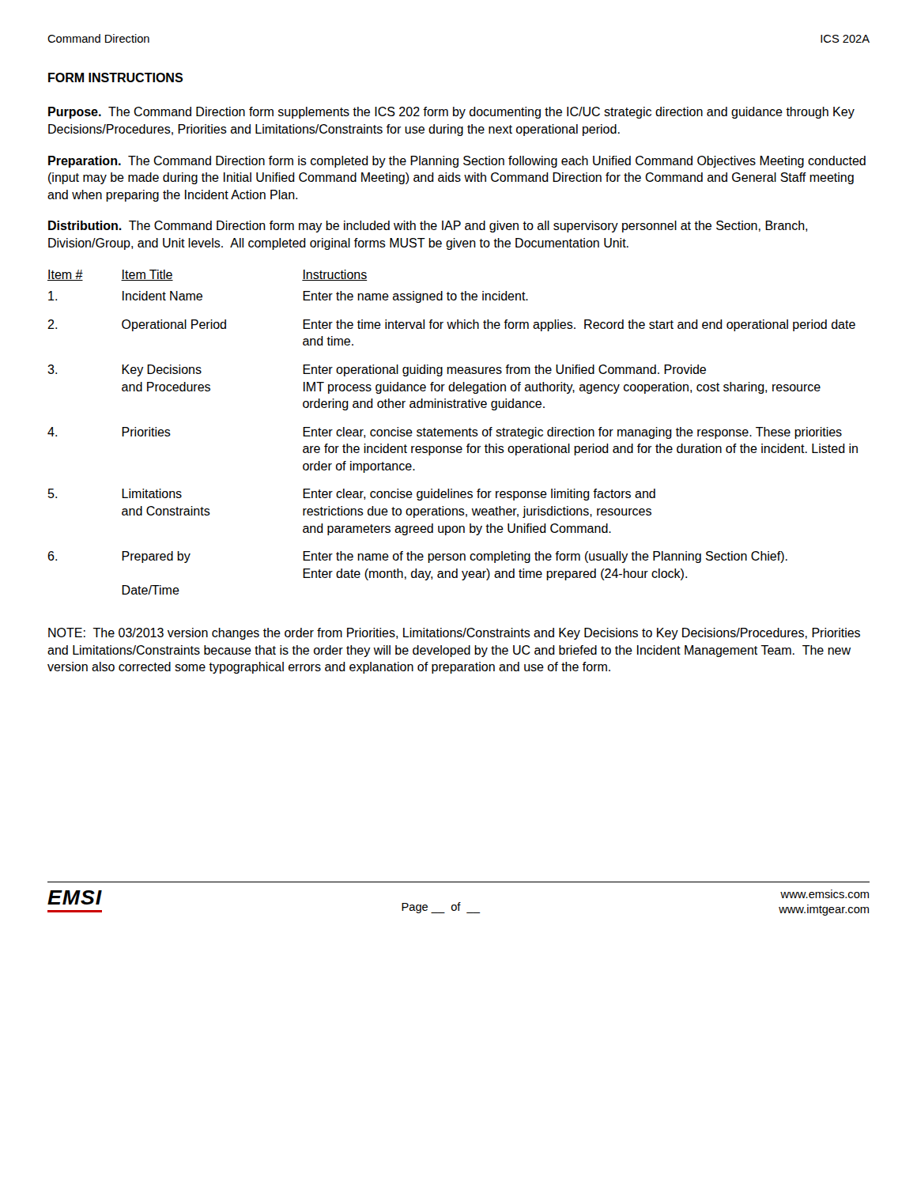Command Direction ICS 202A
FORM INSTRUCTIONS
Purpose. The Command Direction form supplements the ICS 202 form by documenting the IC/UC strategic direction and guidance through Key Decisions/Procedures, Priorities and Limitations/Constraints for use during the next operational period.
Preparation. The Command Direction form is completed by the Planning Section following each Unified Command Objectives Meeting conducted (input may be made during the Initial Unified Command Meeting) and aids with Command Direction for the Command and General Staff meeting and when preparing the Incident Action Plan.
Distribution. The Command Direction form may be included with the IAP and given to all supervisory personnel at the Section, Branch, Division/Group, and Unit levels. All completed original forms MUST be given to the Documentation Unit.
| Item # | Item Title | Instructions |
| --- | --- | --- |
| 1. | Incident Name | Enter the name assigned to the incident. |
| 2. | Operational Period | Enter the time interval for which the form applies. Record the start and end operational period date and time. |
| 3. | Key Decisions and Procedures | Enter operational guiding measures from the Unified Command. Provide IMT process guidance for delegation of authority, agency cooperation, cost sharing, resource ordering and other administrative guidance. |
| 4. | Priorities | Enter clear, concise statements of strategic direction for managing the response. These priorities are for the incident response for this operational period and for the duration of the incident. Listed in order of importance. |
| 5. | Limitations and Constraints | Enter clear, concise guidelines for response limiting factors and restrictions due to operations, weather, jurisdictions, resources and parameters agreed upon by the Unified Command. |
| 6. | Prepared by Date/Time | Enter the name of the person completing the form (usually the Planning Section Chief). Enter date (month, day, and year) and time prepared (24-hour clock). |
NOTE: The 03/2013 version changes the order from Priorities, Limitations/Constraints and Key Decisions to Key Decisions/Procedures, Priorities and Limitations/Constraints because that is the order they will be developed by the UC and briefed to the Incident Management Team. The new version also corrected some typographical errors and explanation of preparation and use of the form.
EMSI
Page __ of __
www.emsics.com
www.imtgear.com